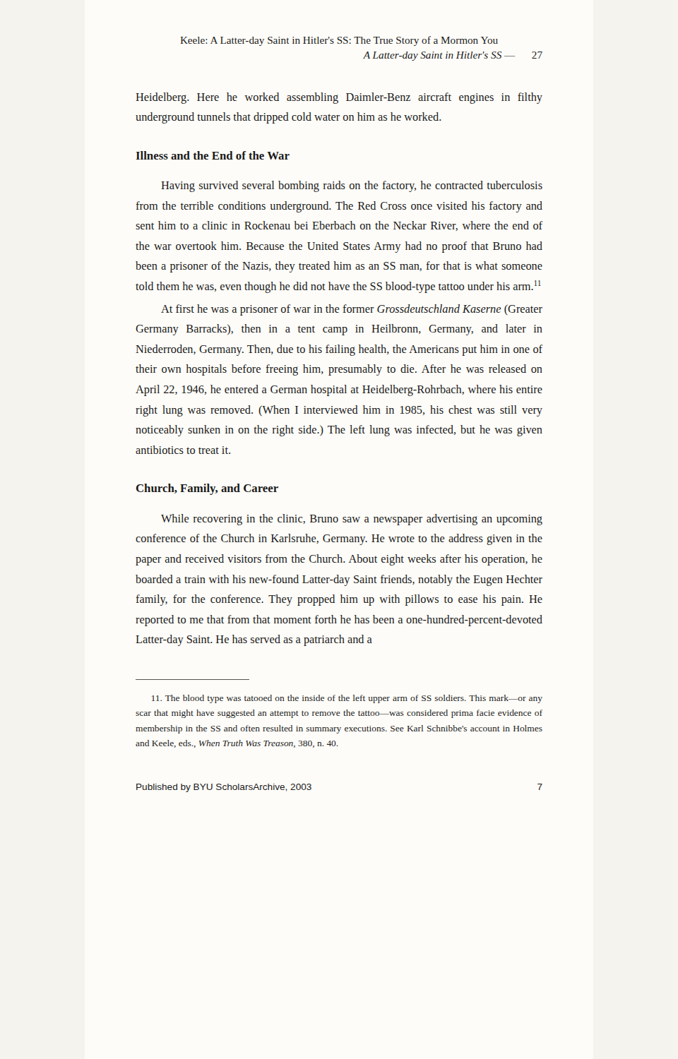Keele: A Latter-day Saint in Hitler's SS: The True Story of a Mormon You
A Latter-day Saint in Hitler's SS — 27
Heidelberg. Here he worked assembling Daimler-Benz aircraft engines in filthy underground tunnels that dripped cold water on him as he worked.
Illness and the End of the War
Having survived several bombing raids on the factory, he contracted tuberculosis from the terrible conditions underground. The Red Cross once visited his factory and sent him to a clinic in Rockenau bei Eberbach on the Neckar River, where the end of the war overtook him. Because the United States Army had no proof that Bruno had been a prisoner of the Nazis, they treated him as an SS man, for that is what someone told them he was, even though he did not have the SS blood-type tattoo under his arm.11
At first he was a prisoner of war in the former Grossdeutschland Kaserne (Greater Germany Barracks), then in a tent camp in Heilbronn, Germany, and later in Niederroden, Germany. Then, due to his failing health, the Americans put him in one of their own hospitals before freeing him, presumably to die. After he was released on April 22, 1946, he entered a German hospital at Heidelberg-Rohrbach, where his entire right lung was removed. (When I interviewed him in 1985, his chest was still very noticeably sunken in on the right side.) The left lung was infected, but he was given antibiotics to treat it.
Church, Family, and Career
While recovering in the clinic, Bruno saw a newspaper advertising an upcoming conference of the Church in Karlsruhe, Germany. He wrote to the address given in the paper and received visitors from the Church. About eight weeks after his operation, he boarded a train with his new-found Latter-day Saint friends, notably the Eugen Hechter family, for the conference. They propped him up with pillows to ease his pain. He reported to me that from that moment forth he has been a one-hundred-percent-devoted Latter-day Saint. He has served as a patriarch and a
11. The blood type was tatooed on the inside of the left upper arm of SS soldiers. This mark—or any scar that might have suggested an attempt to remove the tattoo—was considered prima facie evidence of membership in the SS and often resulted in summary executions. See Karl Schnibbe's account in Holmes and Keele, eds., When Truth Was Treason, 380, n. 40.
Published by BYU ScholarsArchive, 2003 7